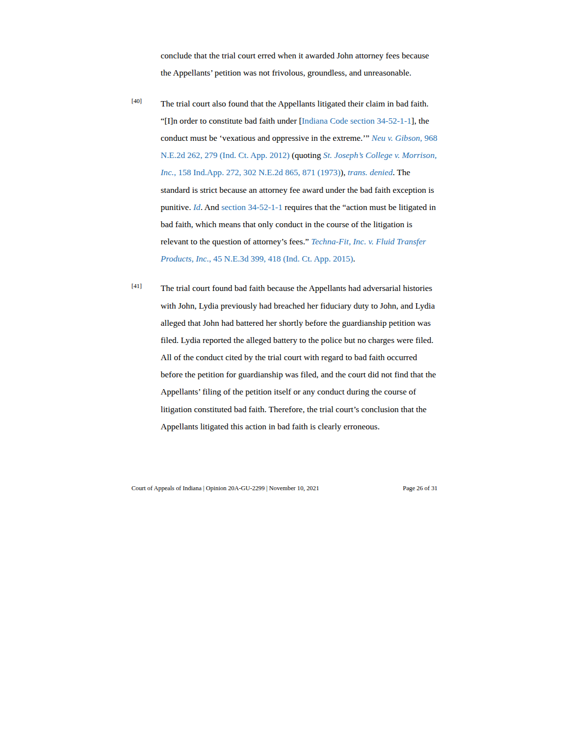conclude that the trial court erred when it awarded John attorney fees because the Appellants’ petition was not frivolous, groundless, and unreasonable.
[40]
The trial court also found that the Appellants litigated their claim in bad faith. “[I]n order to constitute bad faith under [Indiana Code section 34-52-1-1], the conduct must be ‘vexatious and oppressive in the extreme.’” Neu v. Gibson, 968 N.E.2d 262, 279 (Ind. Ct. App. 2012) (quoting St. Joseph’s College v. Morrison, Inc., 158 Ind.App. 272, 302 N.E.2d 865, 871 (1973)), trans. denied. The standard is strict because an attorney fee award under the bad faith exception is punitive. Id. And section 34-52-1-1 requires that the “action must be litigated in bad faith, which means that only conduct in the course of the litigation is relevant to the question of attorney’s fees.” Techna-Fit, Inc. v. Fluid Transfer Products, Inc., 45 N.E.3d 399, 418 (Ind. Ct. App. 2015).
[41]
The trial court found bad faith because the Appellants had adversarial histories with John, Lydia previously had breached her fiduciary duty to John, and Lydia alleged that John had battered her shortly before the guardianship petition was filed. Lydia reported the alleged battery to the police but no charges were filed. All of the conduct cited by the trial court with regard to bad faith occurred before the petition for guardianship was filed, and the court did not find that the Appellants’ filing of the petition itself or any conduct during the course of litigation constituted bad faith. Therefore, the trial court’s conclusion that the Appellants litigated this action in bad faith is clearly erroneous.
Court of Appeals of Indiana | Opinion 20A-GU-2299 | November 10, 2021
Page 26 of 31